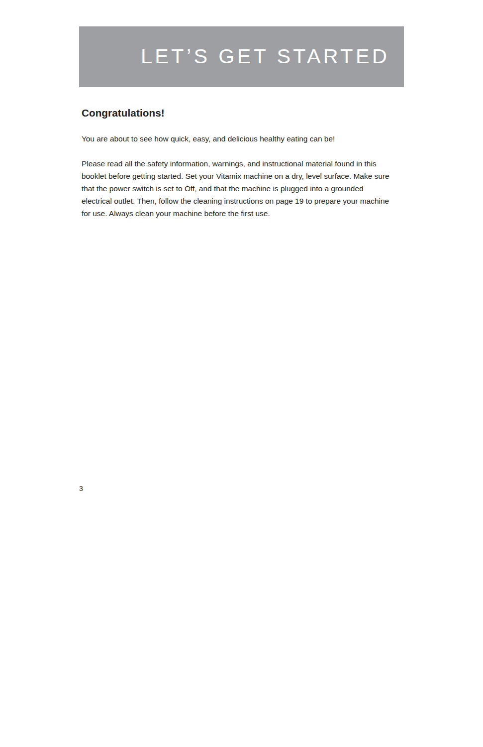Let’s Get Started
Congratulations!
You are about to see how quick, easy, and delicious healthy eating can be!
Please read all the safety information, warnings, and instructional material found in this booklet before getting started. Set your Vitamix machine on a dry, level surface. Make sure that the power switch is set to Off, and that the machine is plugged into a grounded electrical outlet. Then, follow the cleaning instructions on page 19 to prepare your machine for use. Always clean your machine before the first use.
3